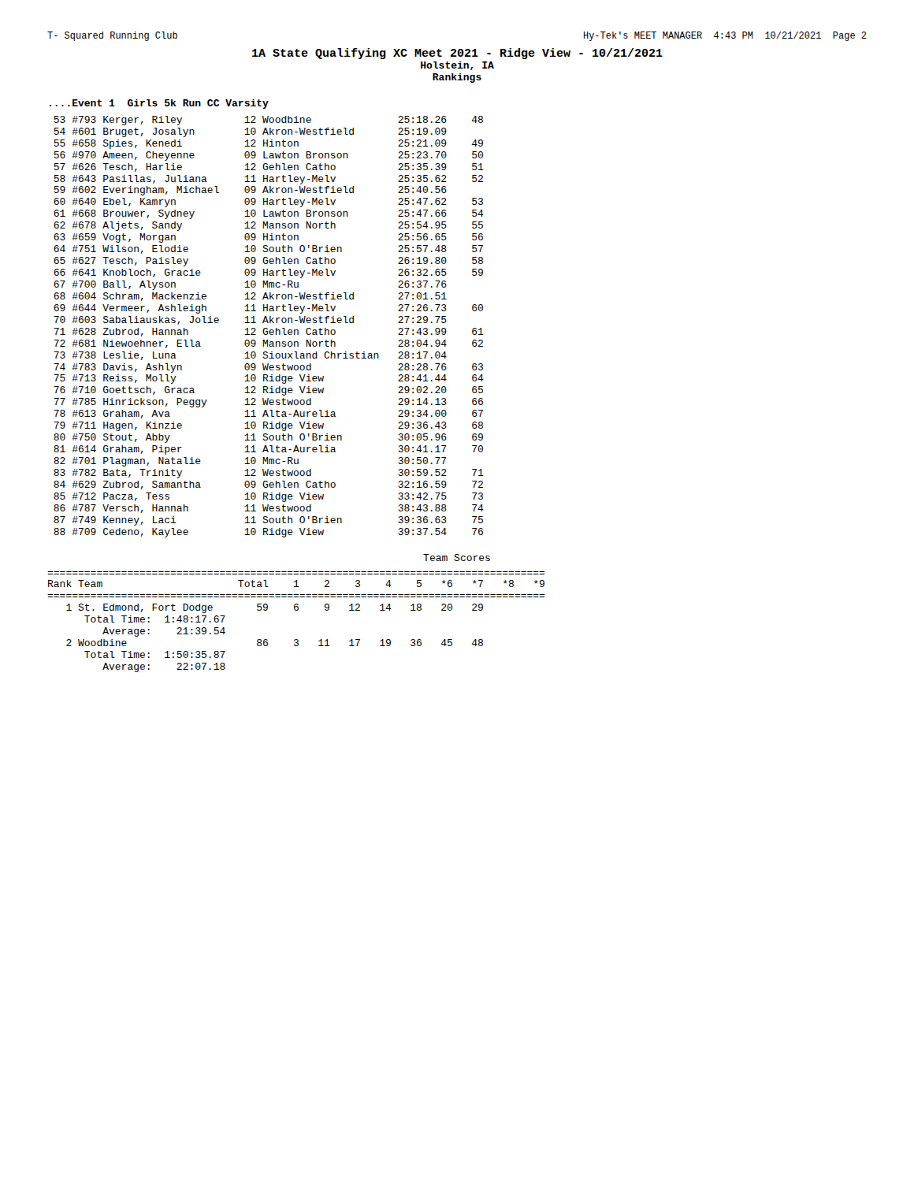T- Squared Running Club Hy-Tek's MEET MANAGER 4:43 PM 10/21/2021 Page 2
1A State Qualifying XC Meet 2021 - Ridge View - 10/21/2021
Holstein, IA
Rankings
....Event 1 Girls 5k Run CC Varsity
 53 #793 Kerger, Riley          12 Woodbine              25:18.26    48
 54 #601 Bruget, Josalyn        10 Akron-Westfield       25:19.09
 55 #658 Spies, Kenedi          12 Hinton                25:21.09    49
 56 #970 Ameen, Cheyenne        09 Lawton Bronson        25:23.70    50
 57 #626 Tesch, Harlie          12 Gehlen Catho          25:35.39    51
 58 #643 Pasillas, Juliana      11 Hartley-Melv          25:35.62    52
 59 #602 Everingham, Michael    09 Akron-Westfield       25:40.56
 60 #640 Ebel, Kamryn           09 Hartley-Melv          25:47.62    53
 61 #668 Brouwer, Sydney        10 Lawton Bronson        25:47.66    54
 62 #678 Aljets, Sandy          12 Manson North          25:54.95    55
 63 #659 Vogt, Morgan           09 Hinton                25:56.65    56
 64 #751 Wilson, Elodie         10 South O'Brien         25:57.48    57
 65 #627 Tesch, Paisley         09 Gehlen Catho          26:19.80    58
 66 #641 Knobloch, Gracie       09 Hartley-Melv          26:32.65    59
 67 #700 Ball, Alyson           10 Mmc-Ru                26:37.76
 68 #604 Schram, Mackenzie      12 Akron-Westfield       27:01.51
 69 #644 Vermeer, Ashleigh      11 Hartley-Melv          27:26.73    60
 70 #603 Sabaliauskas, Jolie    11 Akron-Westfield       27:29.75
 71 #628 Zubrod, Hannah         12 Gehlen Catho          27:43.99    61
 72 #681 Niewoehner, Ella       09 Manson North          28:04.94    62
 73 #738 Leslie, Luna           10 Siouxland Christian   28:17.04
 74 #783 Davis, Ashlyn          09 Westwood              28:28.76    63
 75 #713 Reiss, Molly           10 Ridge View            28:41.44    64
 76 #710 Goettsch, Graca        12 Ridge View            29:02.20    65
 77 #785 Hinrickson, Peggy      12 Westwood              29:14.13    66
 78 #613 Graham, Ava            11 Alta-Aurelia          29:34.00    67
 79 #711 Hagen, Kinzie          10 Ridge View            29:36.43    68
 80 #750 Stout, Abby            11 South O'Brien         30:05.96    69
 81 #614 Graham, Piper          11 Alta-Aurelia          30:41.17    70
 82 #701 Plagman, Natalie       10 Mmc-Ru                30:50.77
 83 #782 Bata, Trinity          12 Westwood              30:59.52    71
 84 #629 Zubrod, Samantha       09 Gehlen Catho          32:16.59    72
 85 #712 Pacza, Tess            10 Ridge View            33:42.75    73
 86 #787 Versch, Hannah         11 Westwood              38:43.88    74
 87 #749 Kenney, Laci           11 South O'Brien         39:36.63    75
 88 #709 Cedeno, Kaylee         10 Ridge View            39:37.54    76
Team Scores
=================================================================================
Rank Team                      Total    1    2    3    4    5   *6   *7   *8   *9
=================================================================================
   1 St. Edmond, Fort Dodge       59    6    9   12   14   18   20   29
      Total Time:  1:48:17.67
         Average:    21:39.54
   2 Woodbine                     86    3   11   17   19   36   45   48
      Total Time:  1:50:35.87
         Average:    22:07.18